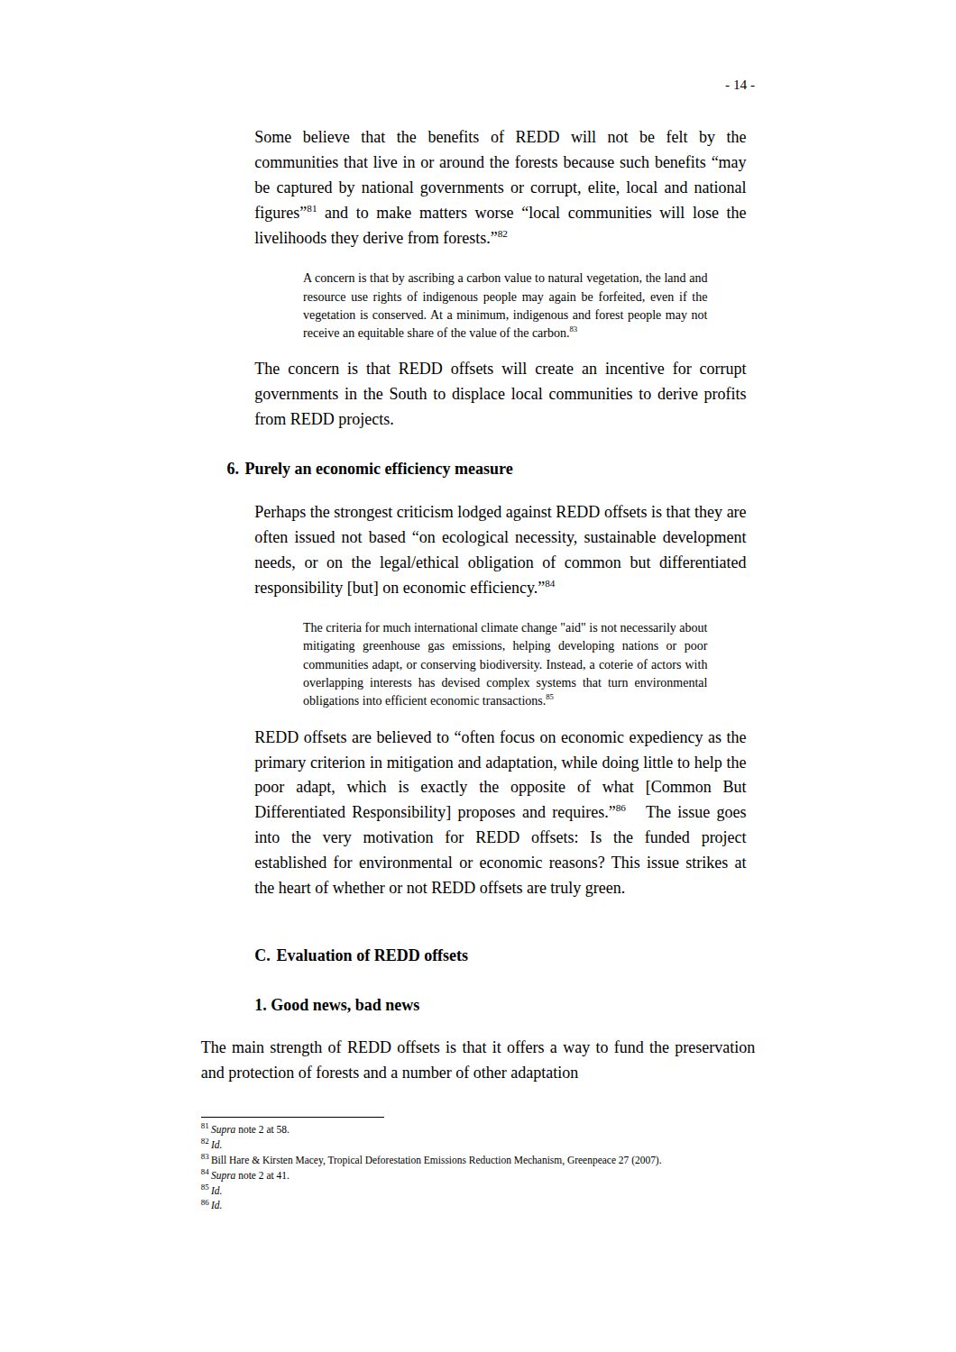- 14 -
Some believe that the benefits of REDD will not be felt by the communities that live in or around the forests because such benefits “may be captured by national governments or corrupt, elite, local and national figures”81 and to make matters worse “local communities will lose the livelihoods they derive from forests.”82
A concern is that by ascribing a carbon value to natural vegetation, the land and resource use rights of indigenous people may again be forfeited, even if the vegetation is conserved. At a minimum, indigenous and forest people may not receive an equitable share of the value of the carbon.83
The concern is that REDD offsets will create an incentive for corrupt governments in the South to displace local communities to derive profits from REDD projects.
6. Purely an economic efficiency measure
Perhaps the strongest criticism lodged against REDD offsets is that they are often issued not based “on ecological necessity, sustainable development needs, or on the legal/ethical obligation of common but differentiated responsibility [but] on economic efficiency.”84
The criteria for much international climate change "aid" is not necessarily about mitigating greenhouse gas emissions, helping developing nations or poor communities adapt, or conserving biodiversity. Instead, a coterie of actors with overlapping interests has devised complex systems that turn environmental obligations into efficient economic transactions.85
REDD offsets are believed to “often focus on economic expediency as the primary criterion in mitigation and adaptation, while doing little to help the poor adapt, which is exactly the opposite of what [Common But Differentiated Responsibility] proposes and requires.”86 The issue goes into the very motivation for REDD offsets: Is the funded project established for environmental or economic reasons? This issue strikes at the heart of whether or not REDD offsets are truly green.
C. Evaluation of REDD offsets
1. Good news, bad news
The main strength of REDD offsets is that it offers a way to fund the preservation and protection of forests and a number of other adaptation
81Supra note 2 at 58.
82Id.
83Bill Hare & Kirsten Macey, Tropical Deforestation Emissions Reduction Mechanism, Greenpeace 27 (2007).
84Supra note 2 at 41.
85Id.
86Id.